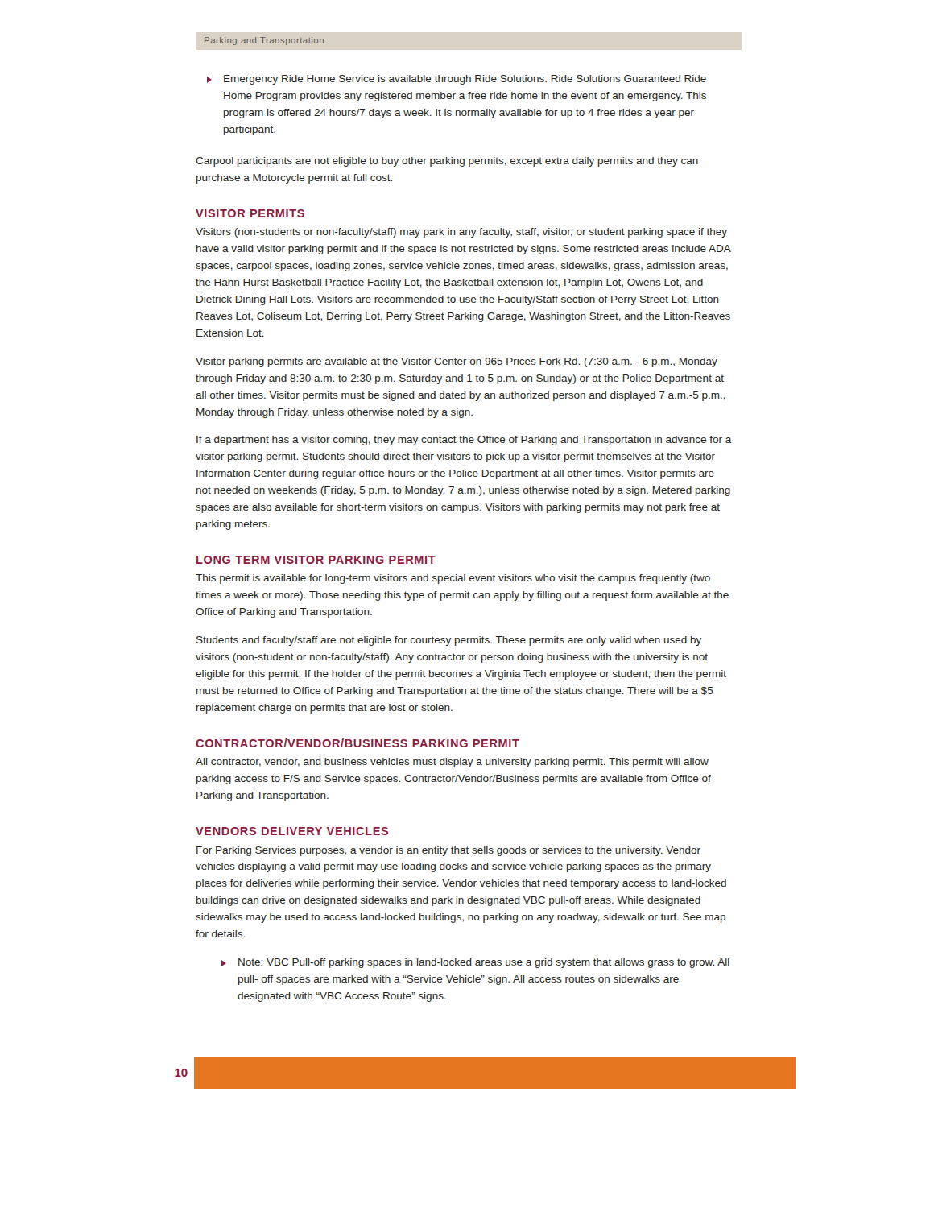Parking and Transportation
Emergency Ride Home Service is available through Ride Solutions. Ride Solutions Guaranteed Ride Home Program provides any registered member a free ride home in the event of an emergency. This program is offered 24 hours/7 days a week. It is normally available for up to 4 free rides a year per participant.
Carpool participants are not eligible to buy other parking permits, except extra daily permits and they can purchase a Motorcycle permit at full cost.
Visitor Permits
Visitors (non-students or non-faculty/staff) may park in any faculty, staff, visitor, or student parking space if they have a valid visitor parking permit and if the space is not restricted by signs. Some restricted areas include ADA spaces, carpool spaces, loading zones, service vehicle zones, timed areas, sidewalks, grass, admission areas, the Hahn Hurst Basketball Practice Facility Lot, the Basketball extension lot, Pamplin Lot, Owens Lot, and Dietrick Dining Hall Lots. Visitors are recommended to use the Faculty/Staff section of Perry Street Lot, Litton Reaves Lot, Coliseum Lot, Derring Lot, Perry Street Parking Garage, Washington Street, and the Litton-Reaves Extension Lot.
Visitor parking permits are available at the Visitor Center on 965 Prices Fork Rd. (7:30 a.m. - 6 p.m., Monday through Friday and 8:30 a.m. to 2:30 p.m. Saturday and 1 to 5 p.m. on Sunday) or at the Police Department at all other times. Visitor permits must be signed and dated by an authorized person and displayed 7 a.m.-5 p.m., Monday through Friday, unless otherwise noted by a sign.
If a department has a visitor coming, they may contact the Office of Parking and Transportation in advance for a visitor parking permit. Students should direct their visitors to pick up a visitor permit themselves at the Visitor Information Center during regular office hours or the Police Department at all other times. Visitor permits are not needed on weekends (Friday, 5 p.m. to Monday, 7 a.m.), unless otherwise noted by a sign. Metered parking spaces are also available for short-term visitors on campus. Visitors with parking permits may not park free at parking meters.
Long Term Visitor Parking Permit
This permit is available for long-term visitors and special event visitors who visit the campus frequently (two times a week or more). Those needing this type of permit can apply by filling out a request form available at the Office of Parking and Transportation.
Students and faculty/staff are not eligible for courtesy permits. These permits are only valid when used by visitors (non-student or non-faculty/staff). Any contractor or person doing business with the university is not eligible for this permit. If the holder of the permit becomes a Virginia Tech employee or student, then the permit must be returned to Office of Parking and Transportation at the time of the status change. There will be a $5 replacement charge on permits that are lost or stolen.
Contractor/Vendor/Business Parking Permit
All contractor, vendor, and business vehicles must display a university parking permit. This permit will allow parking access to F/S and Service spaces. Contractor/Vendor/Business permits are available from Office of Parking and Transportation.
Vendors Delivery Vehicles
For Parking Services purposes, a vendor is an entity that sells goods or services to the university. Vendor vehicles displaying a valid permit may use loading docks and service vehicle parking spaces as the primary places for deliveries while performing their service. Vendor vehicles that need temporary access to land-locked buildings can drive on designated sidewalks and park in designated VBC pull-off areas. While designated sidewalks may be used to access land-locked buildings, no parking on any roadway, sidewalk or turf. See map for details.
Note: VBC Pull-off parking spaces in land-locked areas use a grid system that allows grass to grow. All pull- off spaces are marked with a “Service Vehicle” sign. All access routes on sidewalks are designated with “VBC Access Route” signs.
10